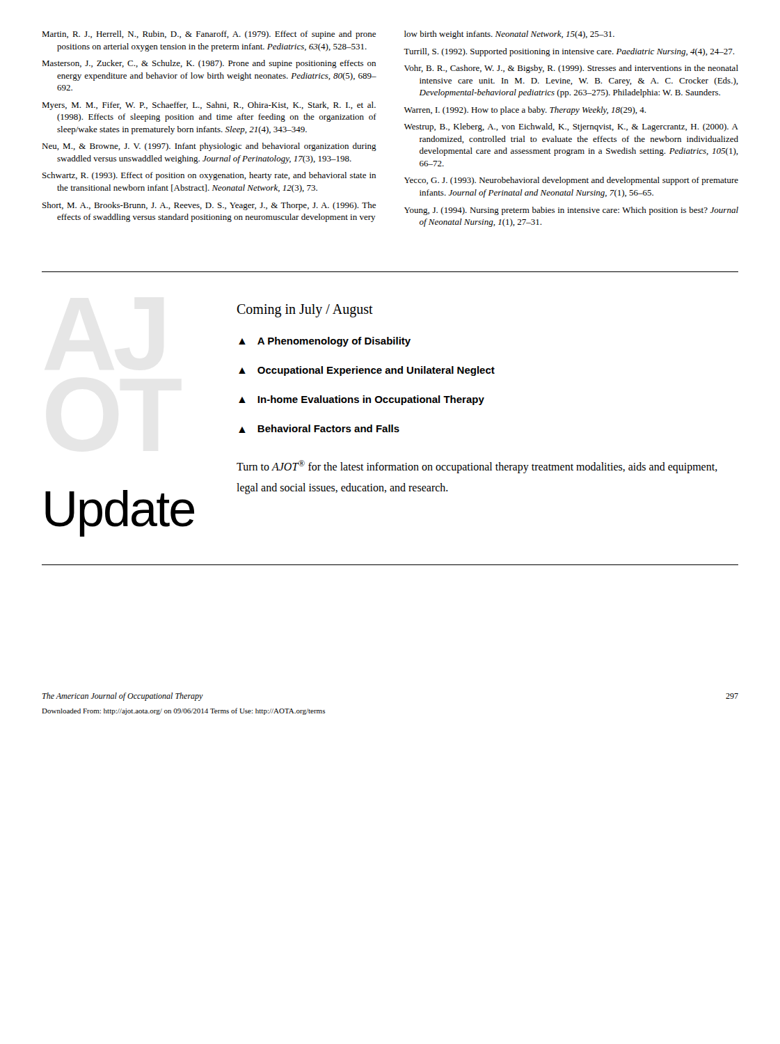Martin, R. J., Herrell, N., Rubin, D., & Fanaroff, A. (1979). Effect of supine and prone positions on arterial oxygen tension in the preterm infant. Pediatrics, 63(4), 528–531.
Masterson, J., Zucker, C., & Schulze, K. (1987). Prone and supine positioning effects on energy expenditure and behavior of low birth weight neonates. Pediatrics, 80(5), 689–692.
Myers, M. M., Fifer, W. P., Schaeffer, L., Sahni, R., Ohira-Kist, K., Stark, R. I., et al. (1998). Effects of sleeping position and time after feeding on the organization of sleep/wake states in prematurely born infants. Sleep, 21(4), 343–349.
Neu, M., & Browne, J. V. (1997). Infant physiologic and behavioral organization during swaddled versus unswaddled weighing. Journal of Perinatology, 17(3), 193–198.
Schwartz, R. (1993). Effect of position on oxygenation, hearty rate, and behavioral state in the transitional newborn infant [Abstract]. Neonatal Network, 12(3), 73.
Short, M. A., Brooks-Brunn, J. A., Reeves, D. S., Yeager, J., & Thorpe, J. A. (1996). The effects of swaddling versus standard positioning on neuromuscular development in very
low birth weight infants. Neonatal Network, 15(4), 25–31.
Turrill, S. (1992). Supported positioning in intensive care. Paediatric Nursing, 4(4), 24–27.
Vohr, B. R., Cashore, W. J., & Bigsby, R. (1999). Stresses and interventions in the neonatal intensive care unit. In M. D. Levine, W. B. Carey, & A. C. Crocker (Eds.), Developmental-behavioral pediatrics (pp. 263–275). Philadelphia: W. B. Saunders.
Warren, I. (1992). How to place a baby. Therapy Weekly, 18(29), 4.
Westrup, B., Kleberg, A., von Eichwald, K., Stjernqvist, K., & Lagercrantz, H. (2000). A randomized, controlled trial to evaluate the effects of the newborn individualized developmental care and assessment program in a Swedish setting. Pediatrics, 105(1), 66–72.
Yecco, G. J. (1993). Neurobehavioral development and developmental support of premature infants. Journal of Perinatal and Neonatal Nursing, 7(1), 56–65.
Young, J. (1994). Nursing preterm babies in intensive care: Which position is best? Journal of Neonatal Nursing, 1(1), 27–31.
AJ OT
Update
Coming in July / August
▲ A Phenomenology of Disability
▲ Occupational Experience and Unilateral Neglect
▲ In-home Evaluations in Occupational Therapy
▲ Behavioral Factors and Falls
Turn to AJOT® for the latest information on occupational therapy treatment modalities, aids and equipment, legal and social issues, education, and research.
The American Journal of Occupational Therapy 297
Downloaded From: http://ajot.aota.org/ on 09/06/2014 Terms of Use: http://AOTA.org/terms